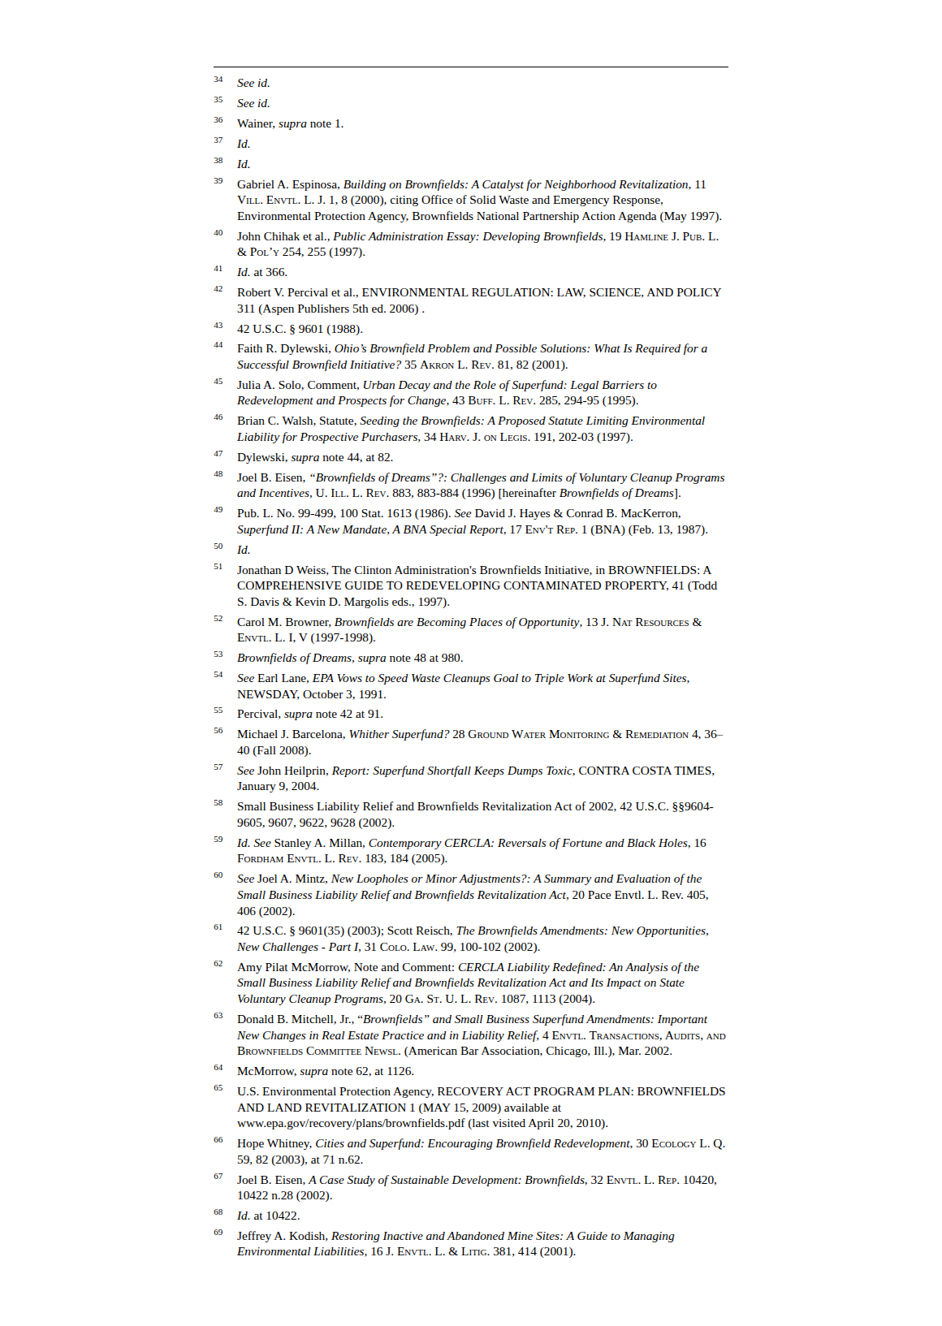34 See id.
35 See id.
36 Wainer, supra note 1.
37 Id.
38 Id.
39 Gabriel A. Espinosa, Building on Brownfields: A Catalyst for Neighborhood Revitalization, 11 Vill. Envtl. L. J. 1, 8 (2000), citing Office of Solid Waste and Emergency Response, Environmental Protection Agency, Brownfields National Partnership Action Agenda (May 1997).
40 John Chihak et al., Public Administration Essay: Developing Brownfields, 19 Hamline J. Pub. L. & Pol’y 254, 255 (1997).
41 Id. at 366.
42 Robert V. Percival et al., ENVIRONMENTAL REGULATION: LAW, SCIENCE, AND POLICY 311 (Aspen Publishers 5th ed. 2006) .
4342 U.S.C. § 9601 (1988).
44 Faith R. Dylewski, Ohio’s Brownfield Problem and Possible Solutions: What Is Required for a Successful Brownfield Initiative? 35 Akron L. Rev. 81, 82 (2001).
45 Julia A. Solo, Comment, Urban Decay and the Role of Superfund: Legal Barriers to Redevelopment and Prospects for Change, 43 Buff. L. Rev. 285, 294-95 (1995).
46 Brian C. Walsh, Statute, Seeding the Brownfields: A Proposed Statute Limiting Environmental Liability for Prospective Purchasers, 34 Harv. J. on Legis. 191, 202-03 (1997).
47 Dylewski, supra note 44, at 82.
48 Joel B. Eisen, “Brownfields of Dreams”?: Challenges and Limits of Voluntary Cleanup Programs and Incentives, U. Ill. L. Rev. 883, 883-884 (1996) [hereinafter Brownfields of Dreams].
49 Pub. L. No. 99-499, 100 Stat. 1613 (1986). See David J. Hayes & Conrad B. MacKerron, Superfund II: A New Mandate, A BNA Special Report, 17 Env't Rep. 1 (BNA) (Feb. 13, 1987).
50 Id.
51 Jonathan D Weiss, The Clinton Administration's Brownfields Initiative, in BROWNFIELDS: A COMPREHENSIVE GUIDE TO REDEVELOPING CONTAMINATED PROPERTY, 41 (Todd S. Davis & Kevin D. Margolis eds., 1997).
52 Carol M. Browner, Brownfields are Becoming Places of Opportunity, 13 J. Nat Resources & Envtl. L. I, V (1997-1998).
53 Brownfields of Dreams, supra note 48 at 980.
54 See Earl Lane, EPA Vows to Speed Waste Cleanups Goal to Triple Work at Superfund Sites, NEWSDAY, October 3, 1991.
55 Percival, supra note 42 at 91.
56 Michael J. Barcelona, Whither Superfund? 28 Ground Water Monitoring & Remediation 4, 36–40 (Fall 2008).
57 See John Heilprin, Report: Superfund Shortfall Keeps Dumps Toxic, CONTRA COSTA TIMES, January 9, 2004.
58 Small Business Liability Relief and Brownfields Revitalization Act of 2002, 42 U.S.C. §§9604-9605, 9607, 9622, 9628 (2002).
59 Id. See Stanley A. Millan, Contemporary CERCLA: Reversals of Fortune and Black Holes, 16 Fordham Envtl. L. Rev. 183, 184 (2005).
60 See Joel A. Mintz, New Loopholes or Minor Adjustments?: A Summary and Evaluation of the Small Business Liability Relief and Brownfields Revitalization Act, 20 Pace Envtl. L. Rev. 405, 406 (2002).
6142 U.S.C. § 9601(35) (2003); Scott Reisch, The Brownfields Amendments: New Opportunities, New Challenges - Part I, 31 Colo. Law. 99, 100-102 (2002).
62 Amy Pilat McMorrow, Note and Comment: CERCLA Liability Redefined: An Analysis of the Small Business Liability Relief and Brownfields Revitalization Act and Its Impact on State Voluntary Cleanup Programs, 20 Ga. St. U. L. Rev. 1087, 1113 (2004).
63 Donald B. Mitchell, Jr., “Brownfields” and Small Business Superfund Amendments: Important New Changes in Real Estate Practice and in Liability Relief, 4 Envtl. Transactions, Audits, and Brownfields Committee Newsl. (American Bar Association, Chicago, Ill.), Mar. 2002.
64 McMorrow, supra note 62, at 1126.
65 U.S. Environmental Protection Agency, RECOVERY ACT PROGRAM PLAN: BROWNFIELDS AND LAND REVITALIZATION 1 (MAY 15, 2009) available at www.epa.gov/recovery/plans/brownfields.pdf (last visited April 20, 2010).
66 Hope Whitney, Cities and Superfund: Encouraging Brownfield Redevelopment, 30 Ecology L. Q. 59, 82 (2003), at 71 n.62.
67 Joel B. Eisen, A Case Study of Sustainable Development: Brownfields, 32 Envtl. L. Rep. 10420, 10422 n.28 (2002).
68 Id. at 10422.
69 Jeffrey A. Kodish, Restoring Inactive and Abandoned Mine Sites: A Guide to Managing Environmental Liabilities, 16 J. Envtl. L. & Litig. 381, 414 (2001).